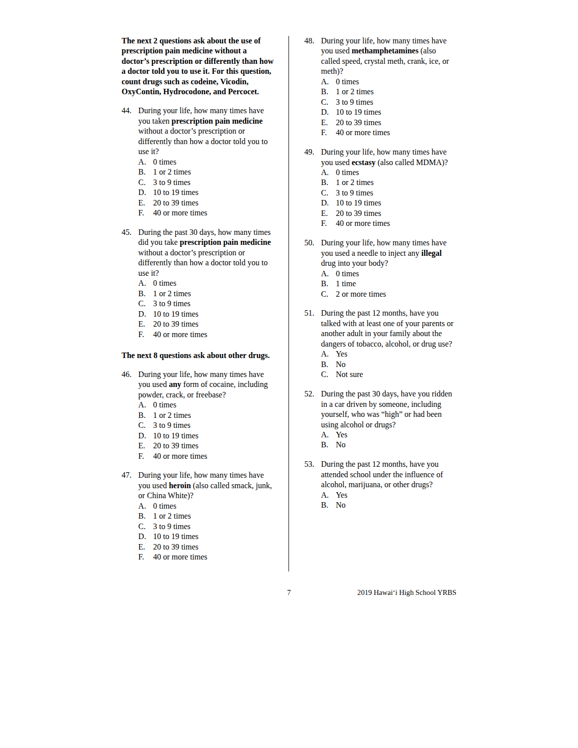The next 2 questions ask about the use of prescription pain medicine without a doctor’s prescription or differently than how a doctor told you to use it. For this question, count drugs such as codeine, Vicodin, OxyContin, Hydrocodone, and Percocet.
44. During your life, how many times have you taken prescription pain medicine without a doctor’s prescription or differently than how a doctor told you to use it?
A. 0 times
B. 1 or 2 times
C. 3 to 9 times
D. 10 to 19 times
E. 20 to 39 times
F. 40 or more times
45. During the past 30 days, how many times did you take prescription pain medicine without a doctor’s prescription or differently than how a doctor told you to use it?
A. 0 times
B. 1 or 2 times
C. 3 to 9 times
D. 10 to 19 times
E. 20 to 39 times
F. 40 or more times
The next 8 questions ask about other drugs.
46. During your life, how many times have you used any form of cocaine, including powder, crack, or freebase?
A. 0 times
B. 1 or 2 times
C. 3 to 9 times
D. 10 to 19 times
E. 20 to 39 times
F. 40 or more times
47. During your life, how many times have you used heroin (also called smack, junk, or China White)?
A. 0 times
B. 1 or 2 times
C. 3 to 9 times
D. 10 to 19 times
E. 20 to 39 times
F. 40 or more times
48. During your life, how many times have you used methamphetamines (also called speed, crystal meth, crank, ice, or meth)?
A. 0 times
B. 1 or 2 times
C. 3 to 9 times
D. 10 to 19 times
E. 20 to 39 times
F. 40 or more times
49. During your life, how many times have you used ecstasy (also called MDMA)?
A. 0 times
B. 1 or 2 times
C. 3 to 9 times
D. 10 to 19 times
E. 20 to 39 times
F. 40 or more times
50. During your life, how many times have you used a needle to inject any illegal drug into your body?
A. 0 times
B. 1 time
C. 2 or more times
51. During the past 12 months, have you talked with at least one of your parents or another adult in your family about the dangers of tobacco, alcohol, or drug use?
A. Yes
B. No
C. Not sure
52. During the past 30 days, have you ridden in a car driven by someone, including yourself, who was “high” or had been using alcohol or drugs?
A. Yes
B. No
53. During the past 12 months, have you attended school under the influence of alcohol, marijuana, or other drugs?
A. Yes
B. No
7 2019 Hawai‘i High School YRBS